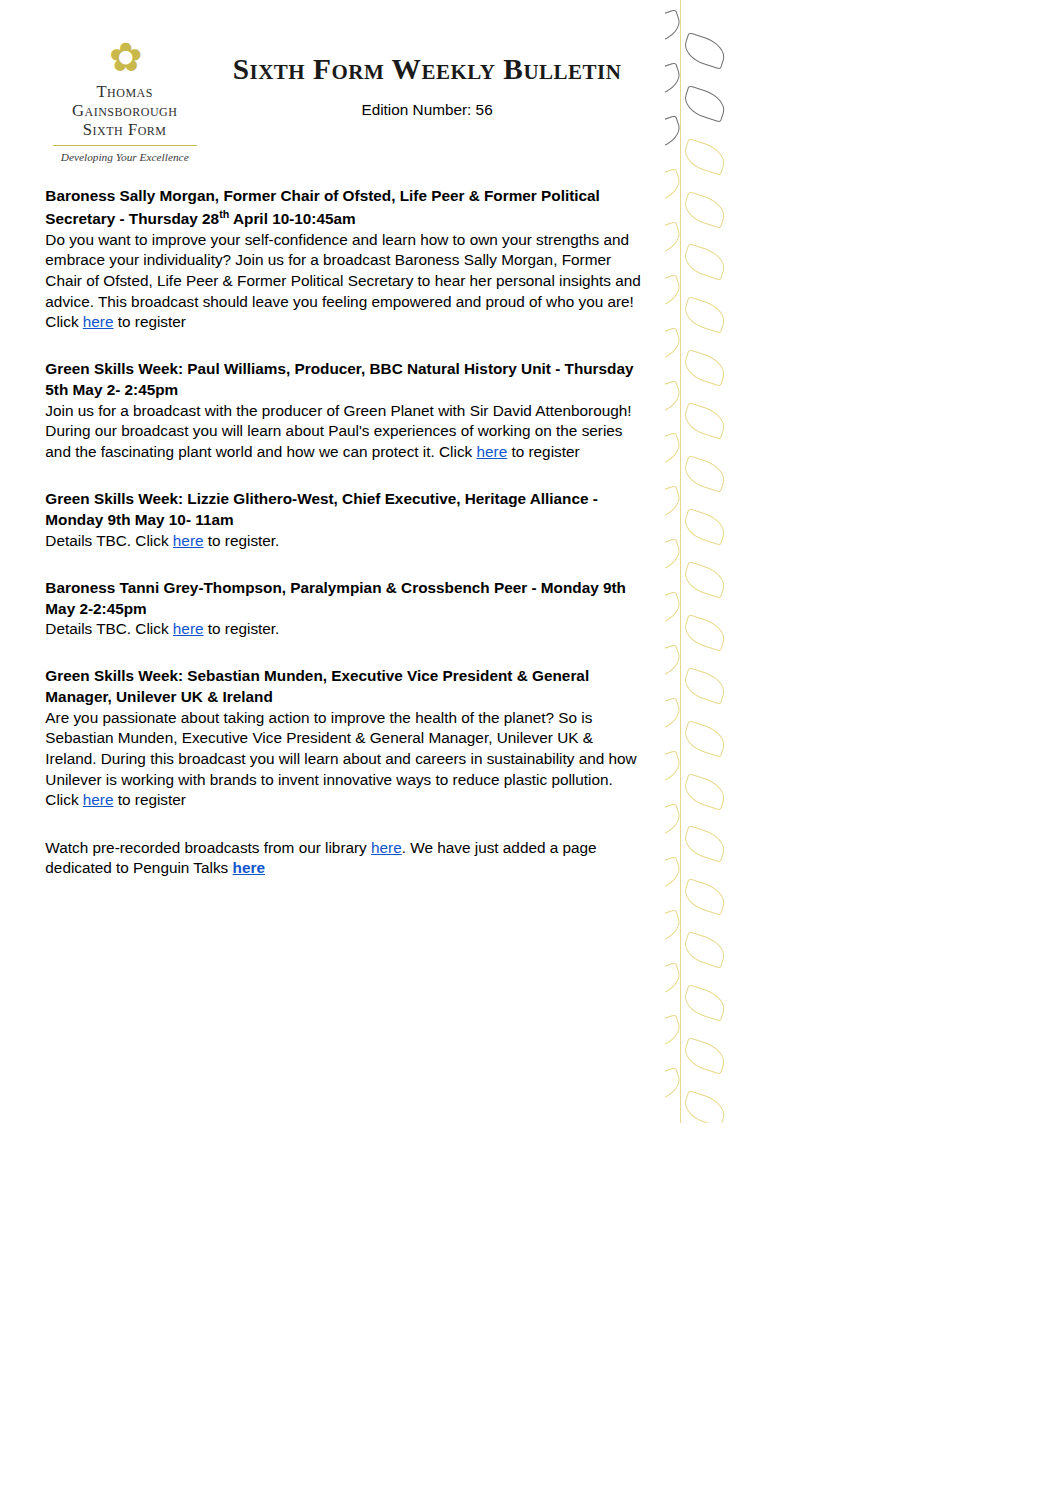✿
Thomas
Gainsborough
Sixth Form
Developing Your Excellence
Sixth Form Weekly Bulletin
Edition Number: 56
Baroness Sally Morgan, Former Chair of Ofsted, Life Peer & Former Political Secretary - Thursday 28th April 10-10:45am
Do you want to improve your self-confidence and learn how to own your strengths and embrace your individuality? Join us for a broadcast Baroness Sally Morgan, Former Chair of Ofsted, Life Peer & Former Political Secretary to hear her personal insights and advice. This broadcast should leave you feeling empowered and proud of who you are! Click here to register
Green Skills Week: Paul Williams, Producer, BBC Natural History Unit - Thursday 5th May 2- 2:45pm
Join us for a broadcast with the producer of Green Planet with Sir David Attenborough! During our broadcast you will learn about Paul's experiences of working on the series and the fascinating plant world and how we can protect it. Click here to register
Green Skills Week: Lizzie Glithero-West, Chief Executive, Heritage Alliance - Monday 9th May 10- 11am
Details TBC. Click here to register.
Baroness Tanni Grey-Thompson, Paralympian & Crossbench Peer - Monday 9th May 2-2:45pm
Details TBC. Click here to register.
Green Skills Week: Sebastian Munden, Executive Vice President & General Manager, Unilever UK & Ireland
Are you passionate about taking action to improve the health of the planet? So is Sebastian Munden, Executive Vice President & General Manager, Unilever UK & Ireland. During this broadcast you will learn about and careers in sustainability and how Unilever is working with brands to invent innovative ways to reduce plastic pollution. Click here to register
Watch pre-recorded broadcasts from our library here. We have just added a page dedicated to Penguin Talks here